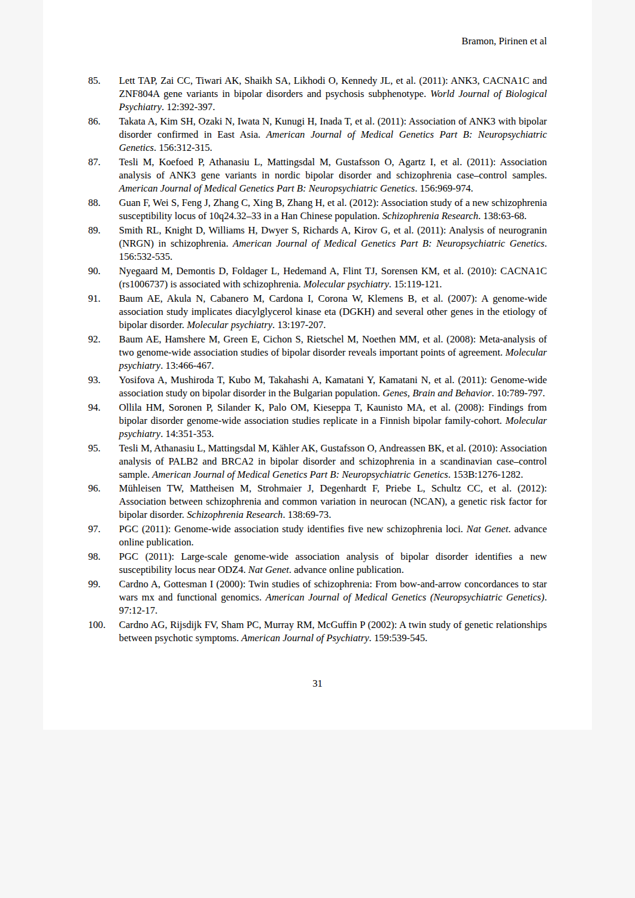Bramon, Pirinen et al
85. Lett TAP, Zai CC, Tiwari AK, Shaikh SA, Likhodi O, Kennedy JL, et al. (2011): ANK3, CACNA1C and ZNF804A gene variants in bipolar disorders and psychosis subphenotype. World Journal of Biological Psychiatry. 12:392-397.
86. Takata A, Kim SH, Ozaki N, Iwata N, Kunugi H, Inada T, et al. (2011): Association of ANK3 with bipolar disorder confirmed in East Asia. American Journal of Medical Genetics Part B: Neuropsychiatric Genetics. 156:312-315.
87. Tesli M, Koefoed P, Athanasiu L, Mattingsdal M, Gustafsson O, Agartz I, et al. (2011): Association analysis of ANK3 gene variants in nordic bipolar disorder and schizophrenia case–control samples. American Journal of Medical Genetics Part B: Neuropsychiatric Genetics. 156:969-974.
88. Guan F, Wei S, Feng J, Zhang C, Xing B, Zhang H, et al. (2012): Association study of a new schizophrenia susceptibility locus of 10q24.32–33 in a Han Chinese population. Schizophrenia Research. 138:63-68.
89. Smith RL, Knight D, Williams H, Dwyer S, Richards A, Kirov G, et al. (2011): Analysis of neurogranin (NRGN) in schizophrenia. American Journal of Medical Genetics Part B: Neuropsychiatric Genetics. 156:532-535.
90. Nyegaard M, Demontis D, Foldager L, Hedemand A, Flint TJ, Sorensen KM, et al. (2010): CACNA1C (rs1006737) is associated with schizophrenia. Molecular psychiatry. 15:119-121.
91. Baum AE, Akula N, Cabanero M, Cardona I, Corona W, Klemens B, et al. (2007): A genome-wide association study implicates diacylglycerol kinase eta (DGKH) and several other genes in the etiology of bipolar disorder. Molecular psychiatry. 13:197-207.
92. Baum AE, Hamshere M, Green E, Cichon S, Rietschel M, Noethen MM, et al. (2008): Meta-analysis of two genome-wide association studies of bipolar disorder reveals important points of agreement. Molecular psychiatry. 13:466-467.
93. Yosifova A, Mushiroda T, Kubo M, Takahashi A, Kamatani Y, Kamatani N, et al. (2011): Genome-wide association study on bipolar disorder in the Bulgarian population. Genes, Brain and Behavior. 10:789-797.
94. Ollila HM, Soronen P, Silander K, Palo OM, Kieseppa T, Kaunisto MA, et al. (2008): Findings from bipolar disorder genome-wide association studies replicate in a Finnish bipolar family-cohort. Molecular psychiatry. 14:351-353.
95. Tesli M, Athanasiu L, Mattingsdal M, Kähler AK, Gustafsson O, Andreassen BK, et al. (2010): Association analysis of PALB2 and BRCA2 in bipolar disorder and schizophrenia in a scandinavian case–control sample. American Journal of Medical Genetics Part B: Neuropsychiatric Genetics. 153B:1276-1282.
96. Mühleisen TW, Mattheisen M, Strohmaier J, Degenhardt F, Priebe L, Schultz CC, et al. (2012): Association between schizophrenia and common variation in neurocan (NCAN), a genetic risk factor for bipolar disorder. Schizophrenia Research. 138:69-73.
97. PGC (2011): Genome-wide association study identifies five new schizophrenia loci. Nat Genet. advance online publication.
98. PGC (2011): Large-scale genome-wide association analysis of bipolar disorder identifies a new susceptibility locus near ODZ4. Nat Genet. advance online publication.
99. Cardno A, Gottesman I (2000): Twin studies of schizophrenia: From bow-and-arrow concordances to star wars mx and functional genomics. American Journal of Medical Genetics (Neuropsychiatric Genetics). 97:12-17.
100. Cardno AG, Rijsdijk FV, Sham PC, Murray RM, McGuffin P (2002): A twin study of genetic relationships between psychotic symptoms. American Journal of Psychiatry. 159:539-545.
31